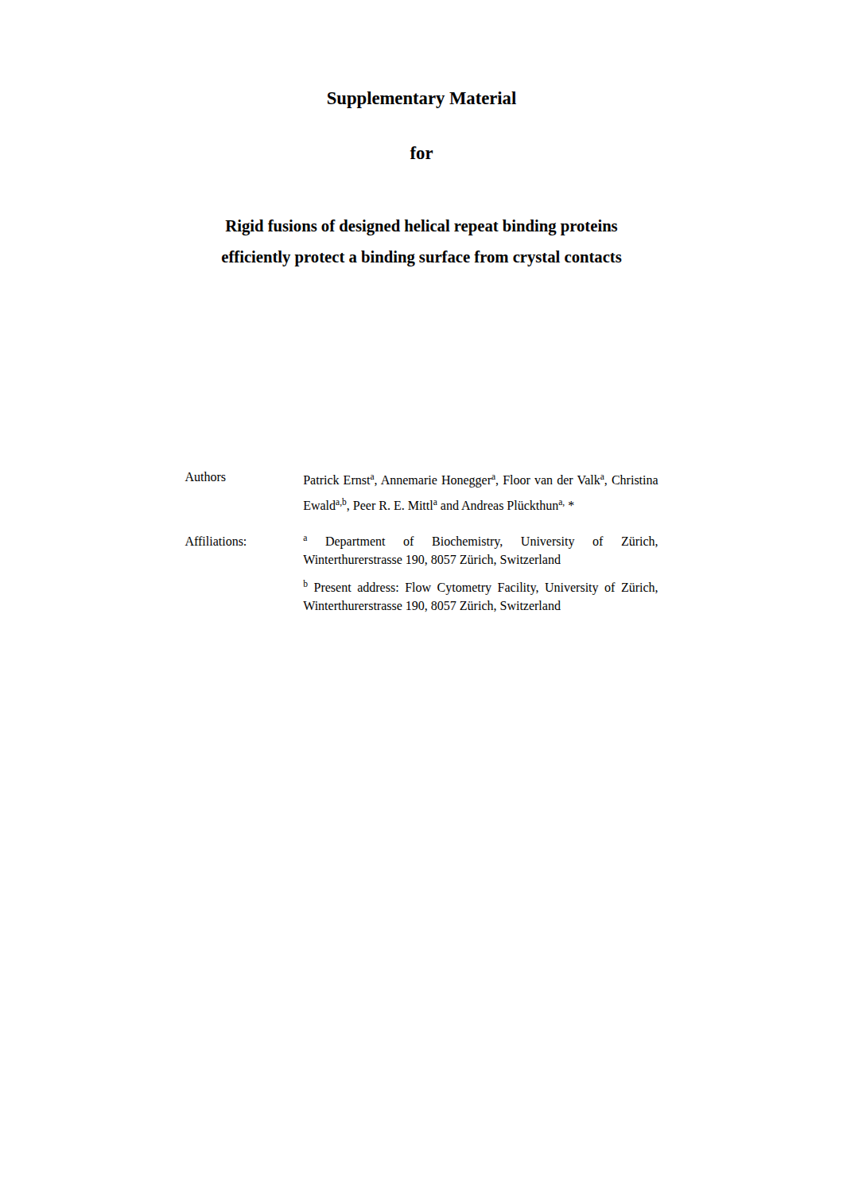Supplementary Material for
Rigid fusions of designed helical repeat binding proteins
efficiently protect a binding surface from crystal contacts
| Authors | Patrick Ernst a , Annemarie Honegger a , Floor van der Valk a , Christina Ewald a,b , Peer R. E. Mittl a and Andreas Plückthun a, * |
| Affiliations: | a Department of Biochemistry, University of Zürich, Winterthurerstrasse 190, 8057 Zürich, Switzerland b Present address: Flow Cytometry Facility, University of Zürich, Winterthurerstrasse 190, 8057 Zürich, Switzerland |